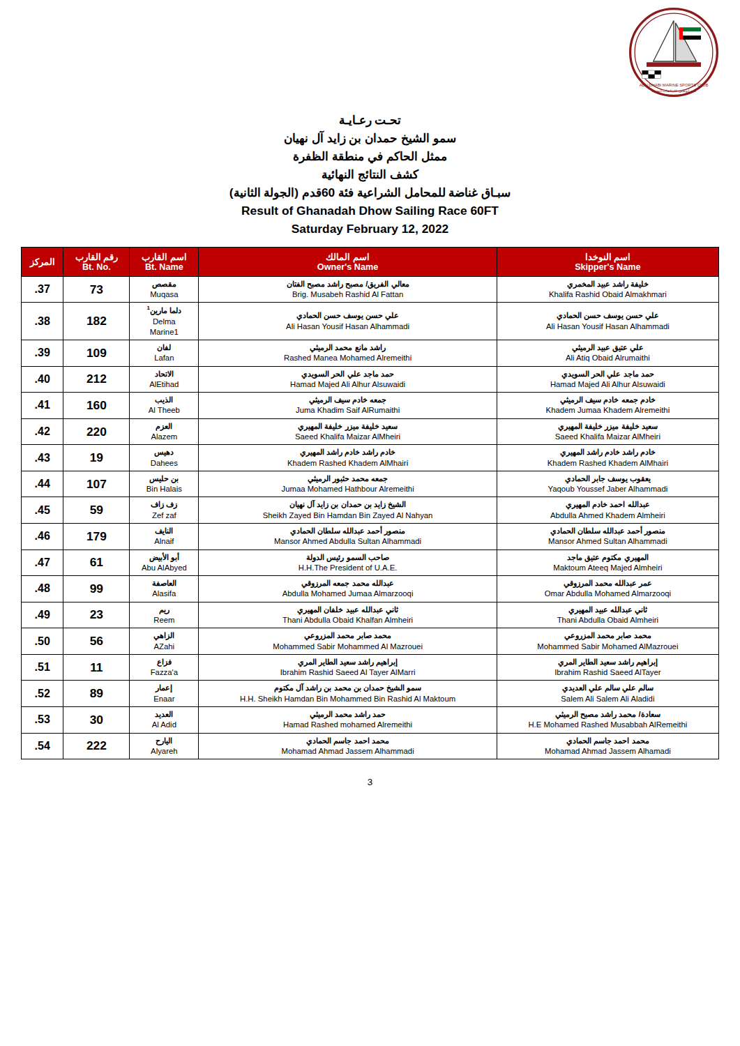ABU DHABI MARINE SPORTS CLUB نادي أبوظبي للرياضات البحرية
تحـت رعـايـة
سمو الشيخ حمدان بن زايد آل نهيان
ممثل الحاكم في منطقة الظفرة
كشف النتائج النهائية
سبـاق غناضة للمحامل الشراعية فئة 60قدم (الجولة الثانية)
Result of Ghanadah Dhow Sailing Race 60FT
Saturday February 12, 2022
| اسم النوخدا Skipper's Name | اسم المالك Owner's Name | اسم القارب Bt. Name | رقم القارب Bt. No. | المركز |
| --- | --- | --- | --- | --- |
| خليفة راشد عبيد المخمري Khalifa Rashid Obaid Almakhmari | معالي الفريق/ مصبح راشد مصبح الفتان Brig. Musabeh Rashid Al Fattan | مقصص Muqasa | 73 | .37 |
| علي حسن يوسف حسن الحمادي Ali Hasan Yousif Hasan Alhammadi | علي حسن يوسف حسن الحمادي Ali Hasan Yousif Hasan Alhammadi | دلما مارين 1 Delma Marine1 | 182 | .38 |
| علي عتيق عبيد الرميثي Ali Atiq Obaid Alrumaithi | راشد مانع محمد الرميثي Rashed Manea Mohamed Alremeithi | لفان Lafan | 109 | .39 |
| حمد ماجد علي الحر السويدي Hamad Majed Ali Alhur Alsuwaidi | حمد ماجد علي الحر السويدي Hamad Majed Ali Alhur Alsuwaidi | الاتحاد AlEtihad | 212 | .40 |
| خادم جمعه خادم سيف الرميثي Khadem Jumaa Khadem Alremeithi | جمعه خادم سيف الرميثي Juma Khadim Saif AlRumaithi | الذيب Al Theeb | 160 | .41 |
| سعيد خليفة ميزر خليفة المهيري Saeed Khalifa Maizar AlMheiri | سعيد خليفة ميزر خليفة المهيري Saeed Khalifa Maizar AlMheiri | العزم Alazem | 220 | .42 |
| خادم راشد خادم راشد المهيري Khadem Rashed Khadem AlMhairi | خادم راشد خادم راشد المهيري Khadem Rashed Khadem AlMhairi | دهيس Dahees | 19 | .43 |
| يعقوب يوسف جابر الحمادي Yaqoub Youssef Jaber Alhammadi | جمعه محمد حثبور الرميثي Jumaa Mohamed Hathbour Alremeithi | بن حليس Bin Halais | 107 | .44 |
| عبدالله احمد خادم المهيري Abdulla Ahmed Khadem Almheiri | الشيخ زايد بن حمدان بن زايد آل نهيان Sheikh Zayed Bin Hamdan Bin Zayed Al Nahyan | زف زاف Zef zaf | 59 | .45 |
| منصور أحمد عبدالله سلطان الحمادي Mansor Ahmed Sultan Alhammadi | منصور أحمد عبدالله سلطان الحمادي Mansor Ahmed Abdulla Sultan Alhammadi | النايف Alnaif | 179 | .46 |
| المهيري مكتوم عتيق ماجد Maktoum Ateeq Majed Almheiri | صاحب السمو رئيس الدولة H.H.The President of U.A.E. | أبو الأبيض Abu AlAbyed | 61 | .47 |
| عمر عبدالله محمد المرزوقي Omar Abdulla Mohamed Almarzooqi | عبدالله محمد جمعه المرزوقي Abdulla Mohamed Jumaa Almarzooqi | العاصفة Alasifa | 99 | .48 |
| ثاني عبدالله عبيد المهيري Thani Abdulla Obaid Almheiri | ثاني عبدالله عبيد خلفان المهيري Thani Abdulla Obaid Khalfan Almheiri | ريم Reem | 23 | .49 |
| محمد صابر محمد المزروعي Mohammed Sabir Mohamed AlMazrouei | محمد صابر محمد المزروعي Mohammed Sabir Mohammed Al Mazrouei | الزاهي AZahi | 56 | .50 |
| إبراهيم راشد سعيد الطاير المري Ibrahim Rashid Saeed AlTayer | إبراهيم راشد سعيد الطاير المري Ibrahim Rashid Saeed Al Tayer AlMarri | فزاع Fazza'a | 11 | .51 |
| سالم علي سالم علي العديدي Salem Ali Salem Ali Aladidi | سمو الشيخ حمدان بن محمد بن راشد آل مكتوم H.H. Sheikh Hamdan Bin Mohammed Bin Rashid Al Maktoum | إعمار Enaar | 89 | .52 |
| سعادة/ محمد راشد مصبح الرميثي H.E Mohamed Rashed Musabbah AlRemeithi | حمد راشد محمد الرميثي Hamad Rashed mohamed Alremeithi | العديد Al Adid | 30 | .53 |
| محمد احمد جاسم الحمادي Mohamad Ahmad Jassem Alhamadi | محمد احمد جاسم الحمادي Mohamad Ahmad Jassem Alhammadi | اليارح Alyareh | 222 | .54 |
3